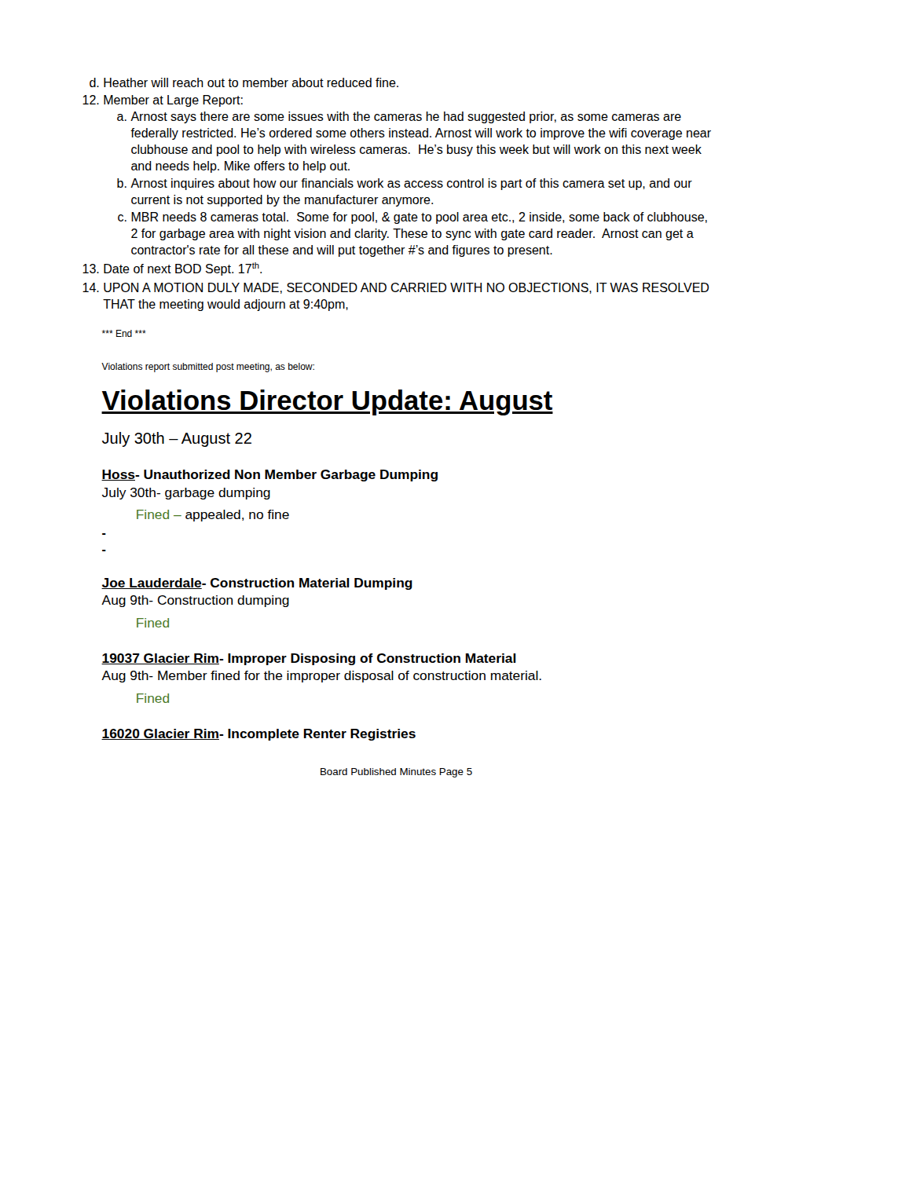Heather will reach out to member about reduced fine.
Member at Large Report:
Arnost says there are some issues with the cameras he had suggested prior, as some cameras are federally restricted. He’s ordered some others instead. Arnost will work to improve the wifi coverage near clubhouse and pool to help with wireless cameras. He’s busy this week but will work on this next week and needs help. Mike offers to help out.
Arnost inquires about how our financials work as access control is part of this camera set up, and our current is not supported by the manufacturer anymore.
MBR needs 8 cameras total. Some for pool, & gate to pool area etc., 2 inside, some back of clubhouse, 2 for garbage area with night vision and clarity. These to sync with gate card reader. Arnost can get a contractor's rate for all these and will put together #’s and figures to present.
Date of next BOD Sept. 17th.
UPON A MOTION DULY MADE, SECONDED AND CARRIED WITH NO OBJECTIONS, IT WAS RESOLVED THAT the meeting would adjourn at 9:40pm,
*** End ***
Violations report submitted post meeting, as below:
Violations Director Update: August
July 30th – August 22
Hoss- Unauthorized Non Member Garbage Dumping
July 30th- garbage dumping
Fined – appealed, no fine
-
-
Joe Lauderdale- Construction Material Dumping
Aug 9th- Construction dumping
Fined
19037 Glacier Rim- Improper Disposing of Construction Material
Aug 9th- Member fined for the improper disposal of construction material.
Fined
16020 Glacier Rim- Incomplete Renter Registries
Board Published Minutes Page 5